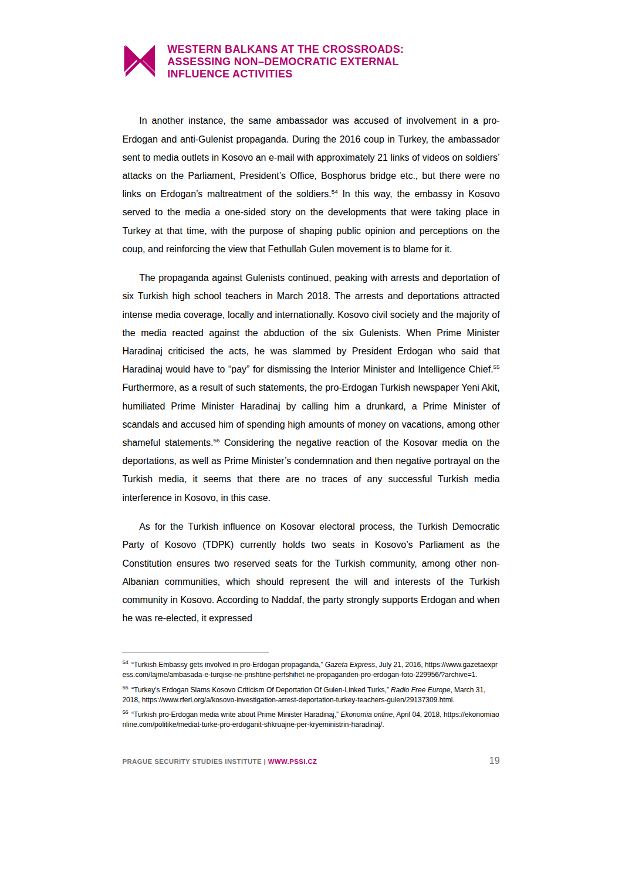Western Balkans at the Crossroads:
Assessing Non–Democratic External
Influence Activities
In another instance, the same ambassador was accused of involvement in a pro-Erdogan and anti-Gulenist propaganda. During the 2016 coup in Turkey, the ambassador sent to media outlets in Kosovo an e-mail with approximately 21 links of videos on soldiers’ attacks on the Parliament, President’s Office, Bosphorus bridge etc., but there were no links on Erdogan’s maltreatment of the soldiers.54 In this way, the embassy in Kosovo served to the media a one-sided story on the developments that were taking place in Turkey at that time, with the purpose of shaping public opinion and perceptions on the coup, and reinforcing the view that Fethullah Gulen movement is to blame for it.
The propaganda against Gulenists continued, peaking with arrests and deportation of six Turkish high school teachers in March 2018. The arrests and deportations attracted intense media coverage, locally and internationally. Kosovo civil society and the majority of the media reacted against the abduction of the six Gulenists. When Prime Minister Haradinaj criticised the acts, he was slammed by President Erdogan who said that Haradinaj would have to “pay” for dismissing the Interior Minister and Intelligence Chief.55 Furthermore, as a result of such statements, the pro-Erdogan Turkish newspaper Yeni Akit, humiliated Prime Minister Haradinaj by calling him a drunkard, a Prime Minister of scandals and accused him of spending high amounts of money on vacations, among other shameful statements.56 Considering the negative reaction of the Kosovar media on the deportations, as well as Prime Minister’s condemnation and then negative portrayal on the Turkish media, it seems that there are no traces of any successful Turkish media interference in Kosovo, in this case.
As for the Turkish influence on Kosovar electoral process, the Turkish Democratic Party of Kosovo (TDPK) currently holds two seats in Kosovo’s Parliament as the Constitution ensures two reserved seats for the Turkish community, among other non-Albanian communities, which should represent the will and interests of the Turkish community in Kosovo. According to Naddaf, the party strongly supports Erdogan and when he was re-elected, it expressed
54 “Turkish Embassy gets involved in pro-Erdogan propaganda,” Gazeta Express, July 21, 2016, https://www.gazetaexpress.com/lajme/ambasada-e-turqise-ne-prishtine-perfshihet-ne-propaganden-pro-erdogan-foto-229956/?archive=1.
55 “Turkey's Erdogan Slams Kosovo Criticism Of Deportation Of Gulen-Linked Turks,” Radio Free Europe, March 31, 2018, https://www.rferl.org/a/kosovo-investigation-arrest-deportation-turkey-teachers-gulen/29137309.html.
56 “Turkish pro-Erdogan media write about Prime Minister Haradinaj,” Ekonomia online, April 04, 2018, https://ekonomiaonline.com/politike/mediat-turke-pro-erdoganit-shkruajne-per-kryeministrin-haradinaj/.
Prague Security Studies Institute | www.pssi.cz
19